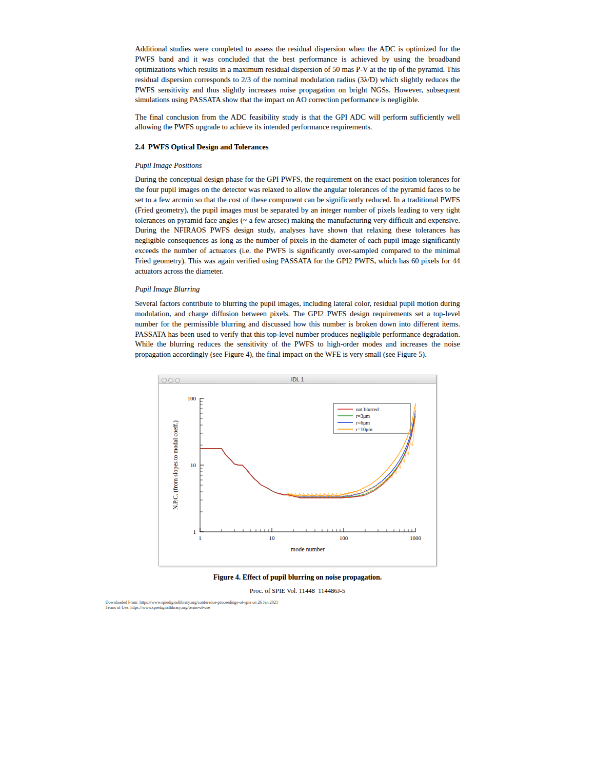Additional studies were completed to assess the residual dispersion when the ADC is optimized for the PWFS band and it was concluded that the best performance is achieved by using the broadband optimizations which results in a maximum residual dispersion of 50 mas P-V at the tip of the pyramid. This residual dispersion corresponds to 2/3 of the nominal modulation radius (3λ/D) which slightly reduces the PWFS sensitivity and thus slightly increases noise propagation on bright NGSs. However, subsequent simulations using PASSATA show that the impact on AO correction performance is negligible.
The final conclusion from the ADC feasibility study is that the GPI ADC will perform sufficiently well allowing the PWFS upgrade to achieve its intended performance requirements.
2.4 PWFS Optical Design and Tolerances
Pupil Image Positions
During the conceptual design phase for the GPI PWFS, the requirement on the exact position tolerances for the four pupil images on the detector was relaxed to allow the angular tolerances of the pyramid faces to be set to a few arcmin so that the cost of these component can be significantly reduced. In a traditional PWFS (Fried geometry), the pupil images must be separated by an integer number of pixels leading to very tight tolerances on pyramid face angles (~ a few arcsec) making the manufacturing very difficult and expensive. During the NFIRAOS PWFS design study, analyses have shown that relaxing these tolerances has negligible consequences as long as the number of pixels in the diameter of each pupil image significantly exceeds the number of actuators (i.e. the PWFS is significantly over-sampled compared to the minimal Fried geometry). This was again verified using PASSATA for the GPI2 PWFS, which has 60 pixels for 44 actuators across the diameter.
Pupil Image Blurring
Several factors contribute to blurring the pupil images, including lateral color, residual pupil motion during modulation, and charge diffusion between pixels. The GPI2 PWFS design requirements set a top-level number for the permissible blurring and discussed how this number is broken down into different items. PASSATA has been used to verify that this top-level number produces negligible performance degradation. While the blurring reduces the sensitivity of the PWFS to high-order modes and increases the noise propagation accordingly (see Figure 4), the final impact on the WFE is very small (see Figure 5).
IDL 1
1 10 100 1 10 100 1000 mode number N.P.C. (from slopes to modal coeff.) not blurred r=3μm r=6μm r=10μm
Figure 4. Effect of pupil blurring on noise propagation.
Proc. of SPIE Vol. 11448 114486J-5
Downloaded From: https://www.spiedigitallibrary.org/conference-proceedings-of-spie on 26 Jan 2021
Terms of Use: https://www.spiedigitallibrary.org/terms-of-use